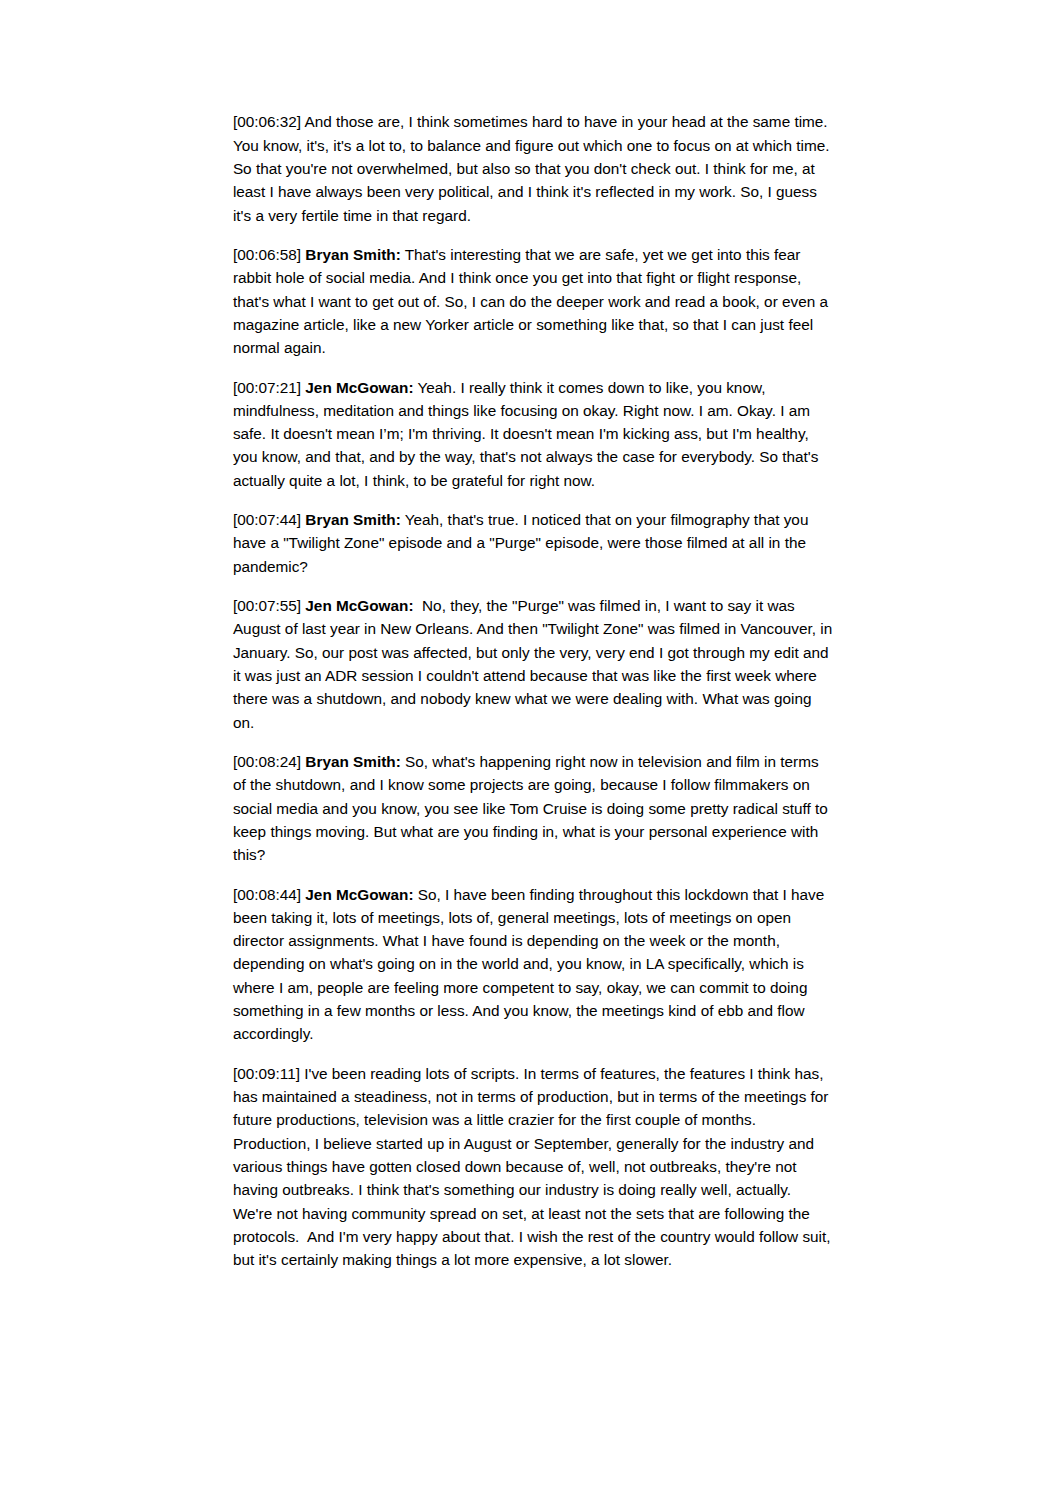[00:06:32] And those are, I think sometimes hard to have in your head at the same time. You know, it's, it's a lot to, to balance and figure out which one to focus on at which time. So that you're not overwhelmed, but also so that you don't check out. I think for me, at least I have always been very political, and I think it's reflected in my work. So, I guess it's a very fertile time in that regard.
[00:06:58] Bryan Smith: That's interesting that we are safe, yet we get into this fear rabbit hole of social media. And I think once you get into that fight or flight response, that's what I want to get out of. So, I can do the deeper work and read a book, or even a magazine article, like a new Yorker article or something like that, so that I can just feel normal again.
[00:07:21] Jen McGowan: Yeah. I really think it comes down to like, you know, mindfulness, meditation and things like focusing on okay. Right now. I am. Okay. I am safe. It doesn't mean I’m; I'm thriving. It doesn't mean I'm kicking ass, but I'm healthy, you know, and that, and by the way, that's not always the case for everybody. So that's actually quite a lot, I think, to be grateful for right now.
[00:07:44] Bryan Smith: Yeah, that's true. I noticed that on your filmography that you have a "Twilight Zone" episode and a "Purge" episode, were those filmed at all in the pandemic?
[00:07:55] Jen McGowan: No, they, the "Purge" was filmed in, I want to say it was August of last year in New Orleans. And then "Twilight Zone" was filmed in Vancouver, in January. So, our post was affected, but only the very, very end I got through my edit and it was just an ADR session I couldn't attend because that was like the first week where there was a shutdown, and nobody knew what we were dealing with. What was going on.
[00:08:24] Bryan Smith: So, what's happening right now in television and film in terms of the shutdown, and I know some projects are going, because I follow filmmakers on social media and you know, you see like Tom Cruise is doing some pretty radical stuff to keep things moving. But what are you finding in, what is your personal experience with this?
[00:08:44] Jen McGowan: So, I have been finding throughout this lockdown that I have been taking it, lots of meetings, lots of, general meetings, lots of meetings on open director assignments. What I have found is depending on the week or the month, depending on what's going on in the world and, you know, in LA specifically, which is where I am, people are feeling more competent to say, okay, we can commit to doing something in a few months or less. And you know, the meetings kind of ebb and flow accordingly.
[00:09:11] I've been reading lots of scripts. In terms of features, the features I think has, has maintained a steadiness, not in terms of production, but in terms of the meetings for future productions, television was a little crazier for the first couple of months. Production, I believe started up in August or September, generally for the industry and various things have gotten closed down because of, well, not outbreaks, they're not having outbreaks. I think that's something our industry is doing really well, actually. We're not having community spread on set, at least not the sets that are following the protocols. And I'm very happy about that. I wish the rest of the country would follow suit, but it's certainly making things a lot more expensive, a lot slower.